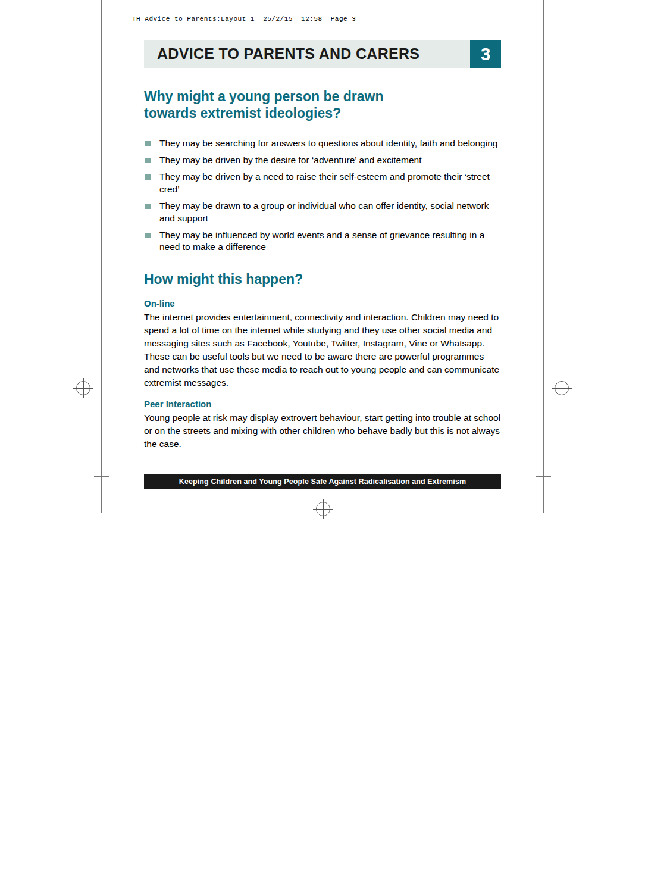TH Advice to Parents:Layout 1 25/2/15 12:58 Page 3
ADVICE TO PARENTS AND CARERS
3
Why might a young person be drawn
towards extremist ideologies?
They may be searching for answers to questions about identity, faith and belonging
They may be driven by the desire for ‘adventure’ and excitement
They may be driven by a need to raise their self-esteem and promote their ‘street cred’
They may be drawn to a group or individual who can offer identity, social network and support
They may be influenced by world events and a sense of grievance resulting in a need to make a difference
How might this happen?
On-line
The internet provides entertainment, connectivity and interaction. Children may need to spend a lot of time on the internet while studying and they use other social media and messaging sites such as Facebook, Youtube, Twitter, Instagram, Vine or Whatsapp. These can be useful tools but we need to be aware there are powerful programmes and networks that use these media to reach out to young people and can communicate extremist messages.
Peer Interaction
Young people at risk may display extrovert behaviour, start getting into trouble at school or on the streets and mixing with other children who behave badly but this is not always the case.
Keeping Children and Young People Safe Against Radicalisation and Extremism